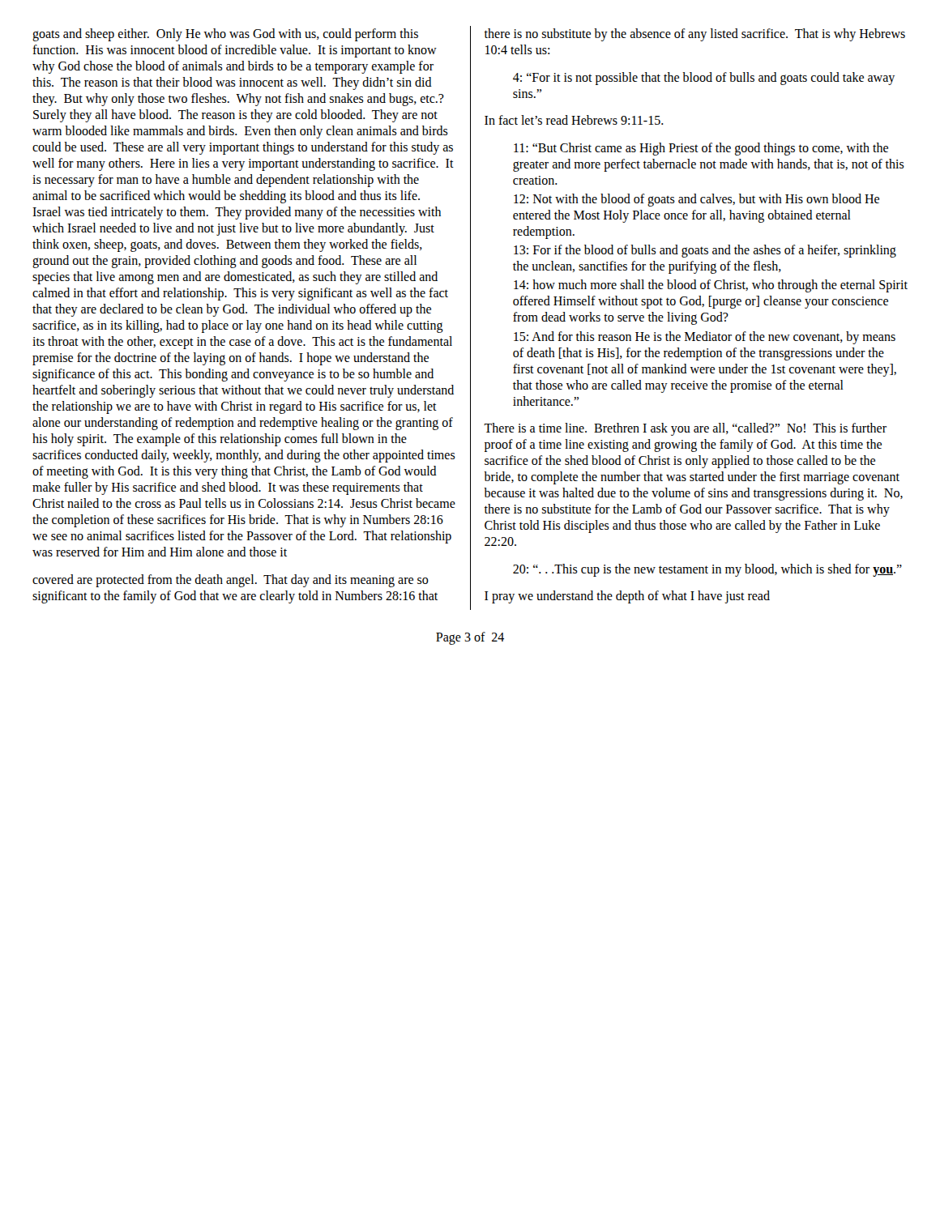goats and sheep either. Only He who was God with us, could perform this function. His was innocent blood of incredible value. It is important to know why God chose the blood of animals and birds to be a temporary example for this. The reason is that their blood was innocent as well. They didn’t sin did they. But why only those two fleshes. Why not fish and snakes and bugs, etc.? Surely they all have blood. The reason is they are cold blooded. They are not warm blooded like mammals and birds. Even then only clean animals and birds could be used. These are all very important things to understand for this study as well for many others. Here in lies a very important understanding to sacrifice. It is necessary for man to have a humble and dependent relationship with the animal to be sacrificed which would be shedding its blood and thus its life. Israel was tied intricately to them. They provided many of the necessities with which Israel needed to live and not just live but to live more abundantly. Just think oxen, sheep, goats, and doves. Between them they worked the fields, ground out the grain, provided clothing and goods and food. These are all species that live among men and are domesticated, as such they are stilled and calmed in that effort and relationship. This is very significant as well as the fact that they are declared to be clean by God. The individual who offered up the sacrifice, as in its killing, had to place or lay one hand on its head while cutting its throat with the other, except in the case of a dove. This act is the fundamental premise for the doctrine of the laying on of hands. I hope we understand the significance of this act. This bonding and conveyance is to be so humble and heartfelt and soberingly serious that without that we could never truly understand the relationship we are to have with Christ in regard to His sacrifice for us, let alone our understanding of redemption and redemptive healing or the granting of his holy spirit. The example of this relationship comes full blown in the sacrifices conducted daily, weekly, monthly, and during the other appointed times of meeting with God. It is this very thing that Christ, the Lamb of God would make fuller by His sacrifice and shed blood. It was these requirements that Christ nailed to the cross as Paul tells us in Colossians 2:14. Jesus Christ became the completion of these sacrifices for His bride. That is why in Numbers 28:16 we see no animal sacrifices listed for the Passover of the Lord. That relationship was reserved for Him and Him alone and those it
covered are protected from the death angel. That day and its meaning are so significant to the family of God that we are clearly told in Numbers 28:16 that there is no substitute by the absence of any listed sacrifice. That is why Hebrews 10:4 tells us:
4: “For it is not possible that the blood of bulls and goats could take away sins.”
In fact let’s read Hebrews 9:11-15.
11: “But Christ came as High Priest of the good things to come, with the greater and more perfect tabernacle not made with hands, that is, not of this creation.
12: Not with the blood of goats and calves, but with His own blood He entered the Most Holy Place once for all, having obtained eternal redemption.
13: For if the blood of bulls and goats and the ashes of a heifer, sprinkling the unclean, sanctifies for the purifying of the flesh,
14: how much more shall the blood of Christ, who through the eternal Spirit offered Himself without spot to God, [purge or] cleanse your conscience from dead works to serve the living God?
15: And for this reason He is the Mediator of the new covenant, by means of death [that is His], for the redemption of the transgressions under the first covenant [not all of mankind were under the 1st covenant were they], that those who are called may receive the promise of the eternal inheritance.”
There is a time line. Brethren I ask you are all, “called?” No! This is further proof of a time line existing and growing the family of God. At this time the sacrifice of the shed blood of Christ is only applied to those called to be the bride, to complete the number that was started under the first marriage covenant because it was halted due to the volume of sins and transgressions during it. No, there is no substitute for the Lamb of God our Passover sacrifice. That is why Christ told His disciples and thus those who are called by the Father in Luke 22:20.
20: “. . .This cup is the new testament in my blood, which is shed for you.”
I pray we understand the depth of what I have just read
Page 3 of 24